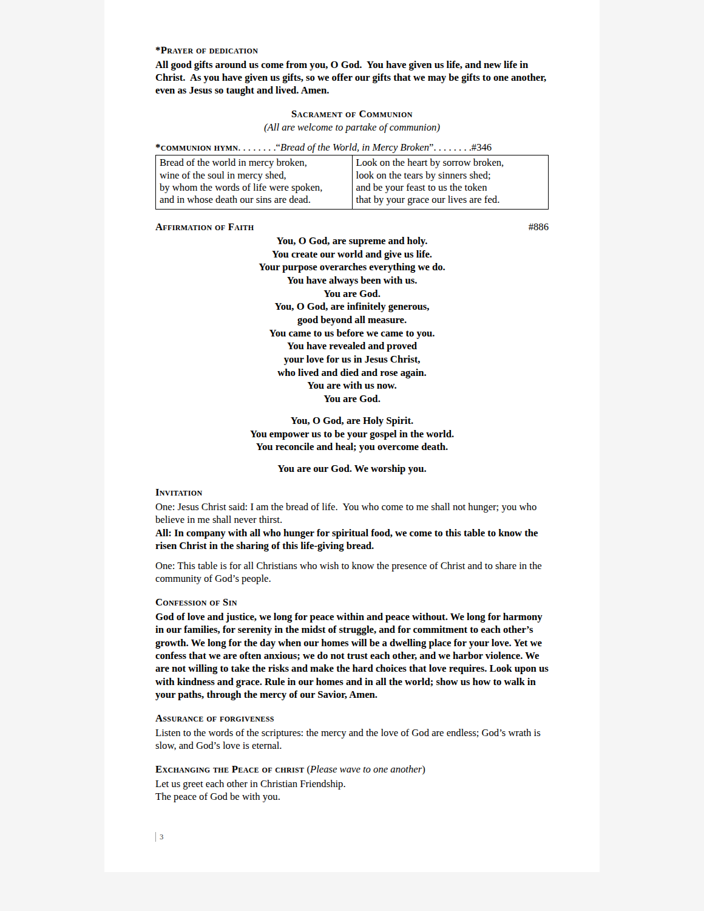*Prayer of dedication
All good gifts around us come from you, O God. You have given us life, and new life in Christ. As you have given us gifts, so we offer our gifts that we may be gifts to one another, even as Jesus so taught and lived. Amen.
Sacrament of Communion
(All are welcome to partake of communion)
*communion hymn. . . . . . . .“Bread of the World, in Mercy Broken”. . . . . . . .#346
| Bread of the world in mercy broken, wine of the soul in mercy shed, by whom the words of life were spoken, and in whose death our sins are dead. | Look on the heart by sorrow broken, look on the tears by sinners shed; and be your feast to us the token that by your grace our lives are fed. |
Affirmation of Faith #886
You, O God, are supreme and holy.
You create our world and give us life.
Your purpose overarches everything we do.
You have always been with us.
You are God.
You, O God, are infinitely generous,
good beyond all measure.
You came to us before we came to you.
You have revealed and proved
your love for us in Jesus Christ,
who lived and died and rose again.
You are with us now.
You are God.
You, O God, are Holy Spirit.
You empower us to be your gospel in the world.
You reconcile and heal; you overcome death.
You are our God. We worship you.
Invitation
One: Jesus Christ said: I am the bread of life. You who come to me shall not hunger; you who believe in me shall never thirst.
All: In company with all who hunger for spiritual food, we come to this table to know the risen Christ in the sharing of this life-giving bread.
One: This table is for all Christians who wish to know the presence of Christ and to share in the community of God’s people.
Confession of Sin
God of love and justice, we long for peace within and peace without. We long for harmony in our families, for serenity in the midst of struggle, and for commitment to each other’s growth. We long for the day when our homes will be a dwelling place for your love. Yet we confess that we are often anxious; we do not trust each other, and we harbor violence. We are not willing to take the risks and make the hard choices that love requires. Look upon us with kindness and grace. Rule in our homes and in all the world; show us how to walk in your paths, through the mercy of our Savior, Amen.
Assurance of forgiveness
Listen to the words of the scriptures: the mercy and the love of God are endless; God’s wrath is slow, and God’s love is eternal.
Exchanging the Peace of christ (Please wave to one another)
Let us greet each other in Christian Friendship.
The peace of God be with you.
3